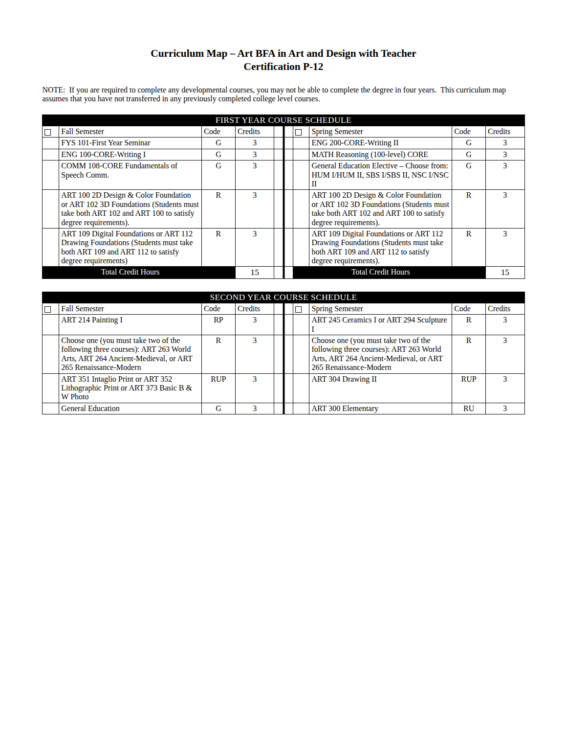Curriculum Map – Art BFA in Art and Design with Teacher
Certification P-12
NOTE: If you are required to complete any developmental courses, you may not be able to complete the degree in four years. This curriculum map assumes that you have not transferred in any previously completed college level courses.
| FIRST YEAR COURSE SCHEDULE |
| | Fall Semester | Code | Credits | | | Spring Semester | Code | Credits |
| | FYS 101-First Year Seminar | G | 3 | | | ENG 200-CORE-Writing II | G | 3 |
| | ENG 100-CORE-Writing I | G | 3 | | | MATH Reasoning (100-level) CORE | G | 3 |
| | COMM 108-CORE Fundamentals of Speech Comm. | G | 3 | | | General Education Elective – Choose from: HUM I/HUM II, SBS I/SBS II, NSC I/NSC II | G | 3 |
| | ART 100 2D Design & Color Foundation or ART 102 3D Foundations (Students must take both ART 102 and ART 100 to satisfy degree requirements). | R | 3 | | | ART 100 2D Design & Color Foundation or ART 102 3D Foundations (Students must take both ART 102 and ART 100 to satisfy degree requirements). | R | 3 |
| | ART 109 Digital Foundations or ART 112 Drawing Foundations (Students must take both ART 109 and ART 112 to satisfy degree requirements) | R | 3 | | | ART 109 Digital Foundations or ART 112 Drawing Foundations (Students must take both ART 109 and ART 112 to satisfy degree requirements). | R | 3 |
| | Total Credit Hours | | 15 | | | Total Credit Hours | | 15 |
| SECOND YEAR COURSE SCHEDULE |
| | Fall Semester | Code | Credits | | | Spring Semester | Code | Credits |
| | ART 214 Painting I | RP | 3 | | | ART 245 Ceramics I or ART 294 Sculpture I | R | 3 |
| | Choose one (you must take two of the following three courses): ART 263 World Arts, ART 264 Ancient-Medieval, or ART 265 Renaissance-Modern | R | 3 | | | Choose one (you must take two of the following three courses): ART 263 World Arts, ART 264 Ancient-Medieval, or ART 265 Renaissance-Modern | R | 3 |
| | ART 351 Intaglio Print or ART 352 Lithographic Print or ART 373 Basic B & W Photo | RUP | 3 | | | ART 304 Drawing II | RUP | 3 |
| | General Education | G | 3 | | | ART 300 Elementary | RU | 3 |